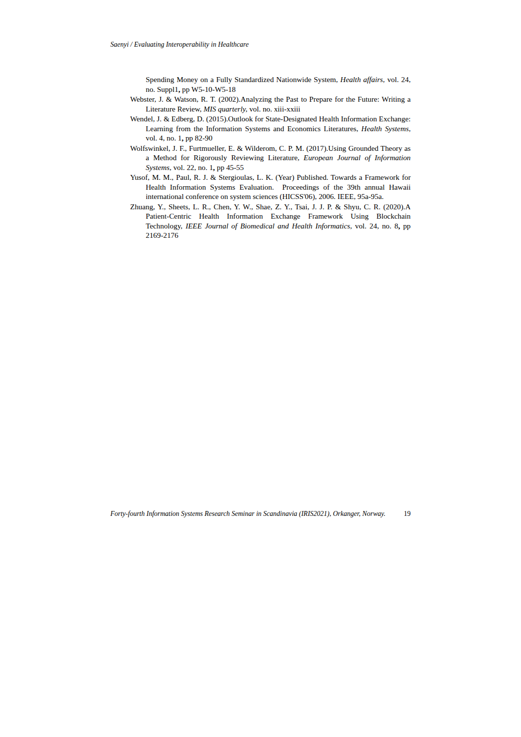Saenyi / Evaluating Interoperability in Healthcare
Spending Money on a Fully Standardized Nationwide System, Health affairs, vol. 24, no. Suppl1, pp W5-10-W5-18
Webster, J. & Watson, R. T. (2002).Analyzing the Past to Prepare for the Future: Writing a Literature Review, MIS quarterly, vol. no. xiii-xxiii
Wendel, J. & Edberg, D. (2015).Outlook for State-Designated Health Information Exchange: Learning from the Information Systems and Economics Literatures, Health Systems, vol. 4, no. 1, pp 82-90
Wolfswinkel, J. F., Furtmueller, E. & Wilderom, C. P. M. (2017).Using Grounded Theory as a Method for Rigorously Reviewing Literature, European Journal of Information Systems, vol. 22, no. 1, pp 45-55
Yusof, M. M., Paul, R. J. & Stergioulas, L. K. (Year) Published. Towards a Framework for Health Information Systems Evaluation. Proceedings of the 39th annual Hawaii international conference on system sciences (HICSS'06), 2006. IEEE, 95a-95a.
Zhuang, Y., Sheets, L. R., Chen, Y. W., Shae, Z. Y., Tsai, J. J. P. & Shyu, C. R. (2020).A Patient-Centric Health Information Exchange Framework Using Blockchain Technology, IEEE Journal of Biomedical and Health Informatics, vol. 24, no. 8, pp 2169-2176
Forty-fourth Information Systems Research Seminar in Scandinavia (IRIS2021), Orkanger, Norway. 19